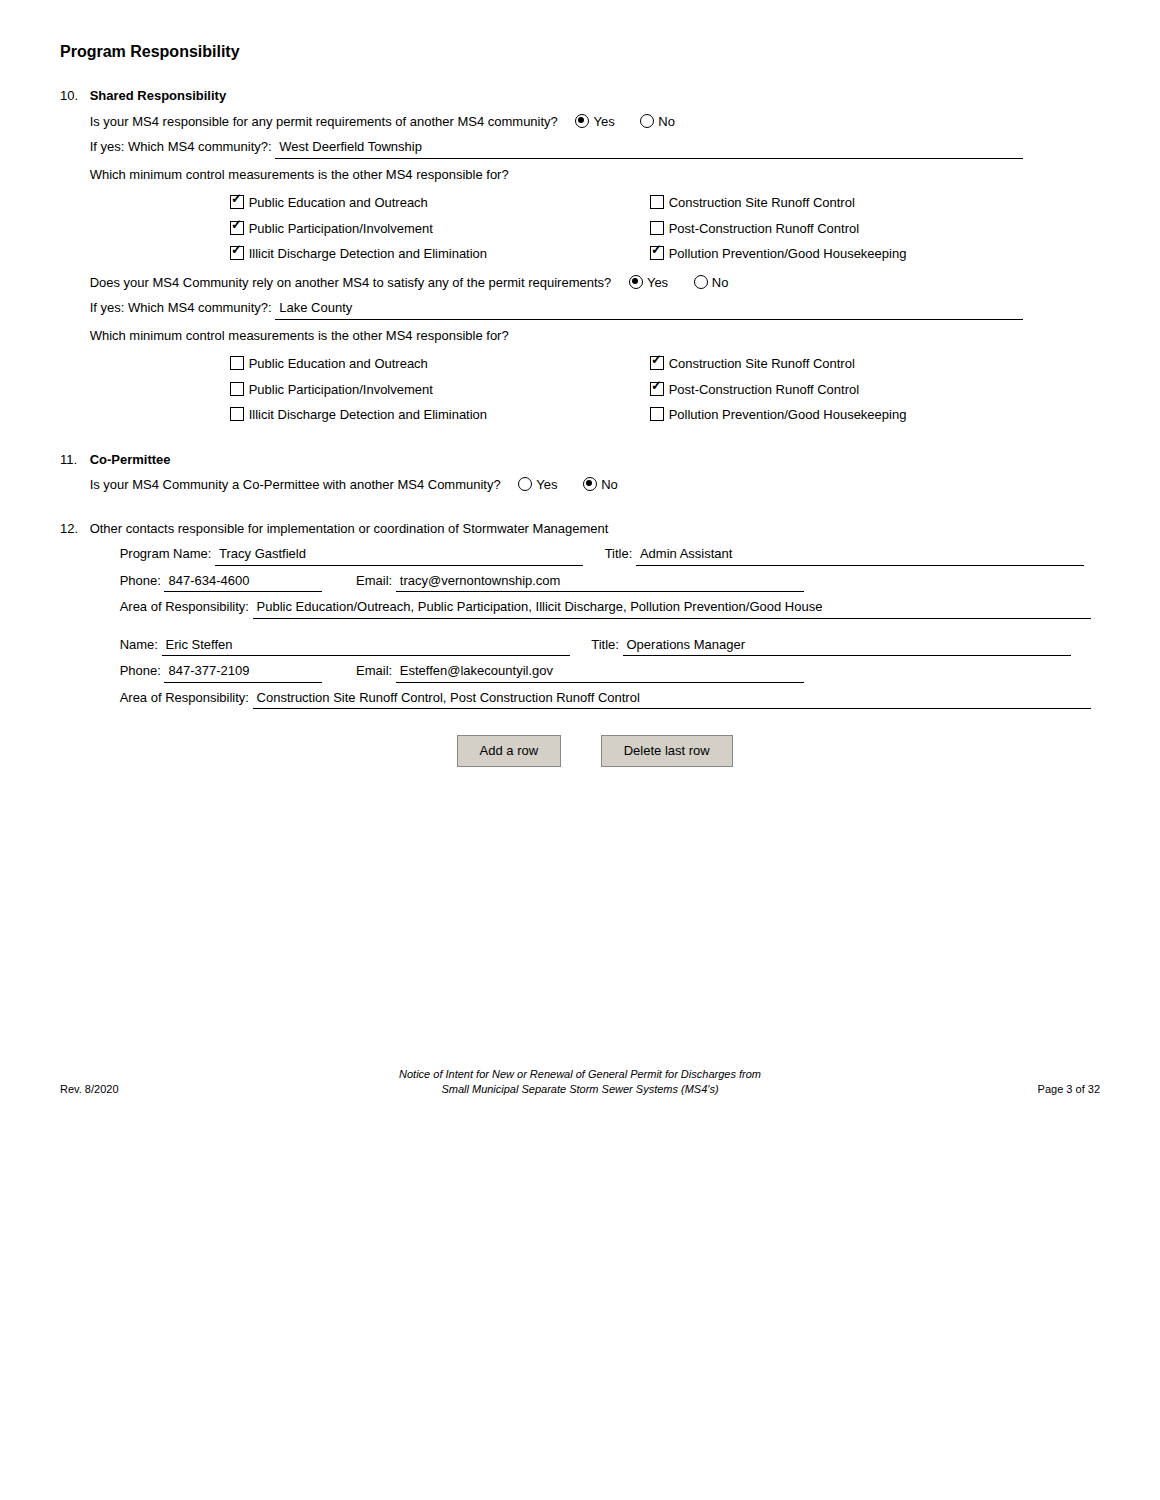Program Responsibility
10.
Shared Responsibility
Is your MS4 responsible for any permit requirements of another MS4 community? Yes No
If yes: Which MS4 community?: West Deerfield Township
Which minimum control measurements is the other MS4 responsible for?
| Public Education and Outreach | Construction Site Runoff Control |
| Public Participation/Involvement | Post-Construction Runoff Control |
| Illicit Discharge Detection and Elimination | Pollution Prevention/Good Housekeeping |
Does your MS4 Community rely on another MS4 to satisfy any of the permit requirements? Yes No
If yes: Which MS4 community?: Lake County
Which minimum control measurements is the other MS4 responsible for?
| Public Education and Outreach | Construction Site Runoff Control |
| Public Participation/Involvement | Post-Construction Runoff Control |
| Illicit Discharge Detection and Elimination | Pollution Prevention/Good Housekeeping |
11.
Co-Permittee
Is your MS4 Community a Co-Permittee with another MS4 Community? Yes No
12.
Other contacts responsible for implementation or coordination of Stormwater Management
Program Name: Tracy Gastfield Title: Admin Assistant
Phone: 847-634-4600 Email: tracy@vernontownship.com
Area of Responsibility: Public Education/Outreach, Public Participation, Illicit Discharge, Pollution Prevention/Good House
Name: Eric Steffen Title: Operations Manager
Phone: 847-377-2109 Email: Esteffen@lakecountyil.gov
Area of Responsibility: Construction Site Runoff Control, Post Construction Runoff Control
Add a row Delete last row
Notice of Intent for New or Renewal of General Permit for Discharges from
Small Municipal Separate Storm Sewer Systems (MS4's)
Rev. 8/2020
Page 3 of 32